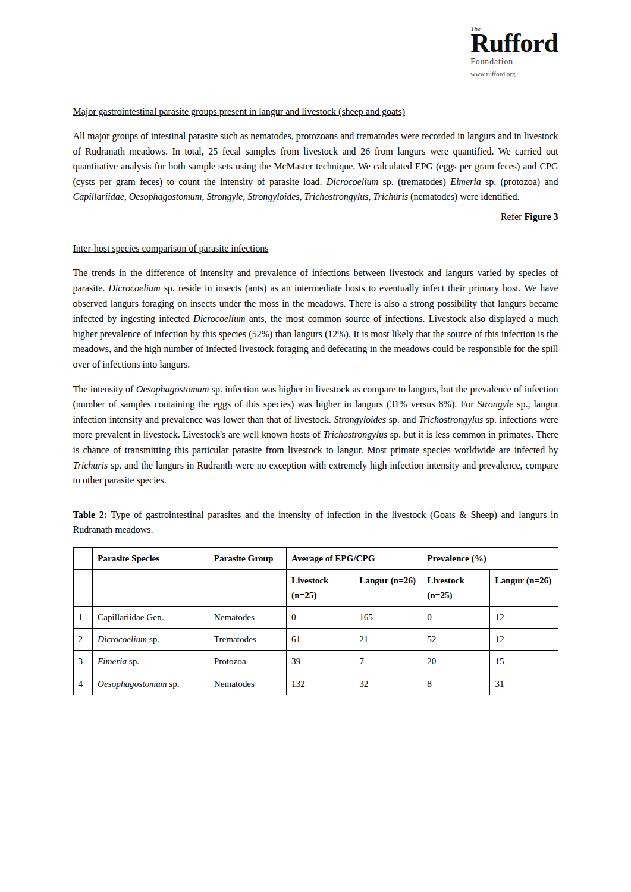The
Rufford
Foundation
www.rufford.org
Major gastrointestinal parasite groups present in langur and livestock (sheep and goats)
All major groups of intestinal parasite such as nematodes, protozoans and trematodes were recorded in langurs and in livestock of Rudranath meadows. In total, 25 fecal samples from livestock and 26 from langurs were quantified. We carried out quantitative analysis for both sample sets using the McMaster technique. We calculated EPG (eggs per gram feces) and CPG (cysts per gram feces) to count the intensity of parasite load. Dicrocoelium sp. (trematodes) Eimeria sp. (protozoa) and Capillariidae, Oesophagostomum, Strongyle, Strongyloides, Trichostrongylus, Trichuris (nematodes) were identified.
Refer Figure 3
Inter-host species comparison of parasite infections
The trends in the difference of intensity and prevalence of infections between livestock and langurs varied by species of parasite. Dicrocoelium sp. reside in insects (ants) as an intermediate hosts to eventually infect their primary host. We have observed langurs foraging on insects under the moss in the meadows. There is also a strong possibility that langurs became infected by ingesting infected Dicrocoelium ants, the most common source of infections. Livestock also displayed a much higher prevalence of infection by this species (52%) than langurs (12%). It is most likely that the source of this infection is the meadows, and the high number of infected livestock foraging and defecating in the meadows could be responsible for the spill over of infections into langurs.
The intensity of Oesophagostomum sp. infection was higher in livestock as compare to langurs, but the prevalence of infection (number of samples containing the eggs of this species) was higher in langurs (31% versus 8%). For Strongyle sp., langur infection intensity and prevalence was lower than that of livestock. Strongyloides sp. and Trichostrongylus sp. infections were more prevalent in livestock. Livestock's are well known hosts of Trichostrongylus sp. but it is less common in primates. There is chance of transmitting this particular parasite from livestock to langur. Most primate species worldwide are infected by Trichuris sp. and the langurs in Rudranth were no exception with extremely high infection intensity and prevalence, compare to other parasite species.
Table 2: Type of gastrointestinal parasites and the intensity of infection in the livestock (Goats & Sheep) and langurs in Rudranath meadows.
| | Parasite Species | Parasite Group | Average of EPG/CPG | Prevalence (%) |
| --- | --- | --- | --- | --- |
| | | | Livestock (n=25) | Langur (n=26) | Livestock (n=25) | Langur (n=26) |
| 1 | Capillariidae Gen. | Nematodes | 0 | 165 | 0 | 12 |
| 2 | Dicrocoelium sp. | Trematodes | 61 | 21 | 52 | 12 |
| 3 | Eimeria sp. | Protozoa | 39 | 7 | 20 | 15 |
| 4 | Oesophagostomum sp. | Nematodes | 132 | 32 | 8 | 31 |